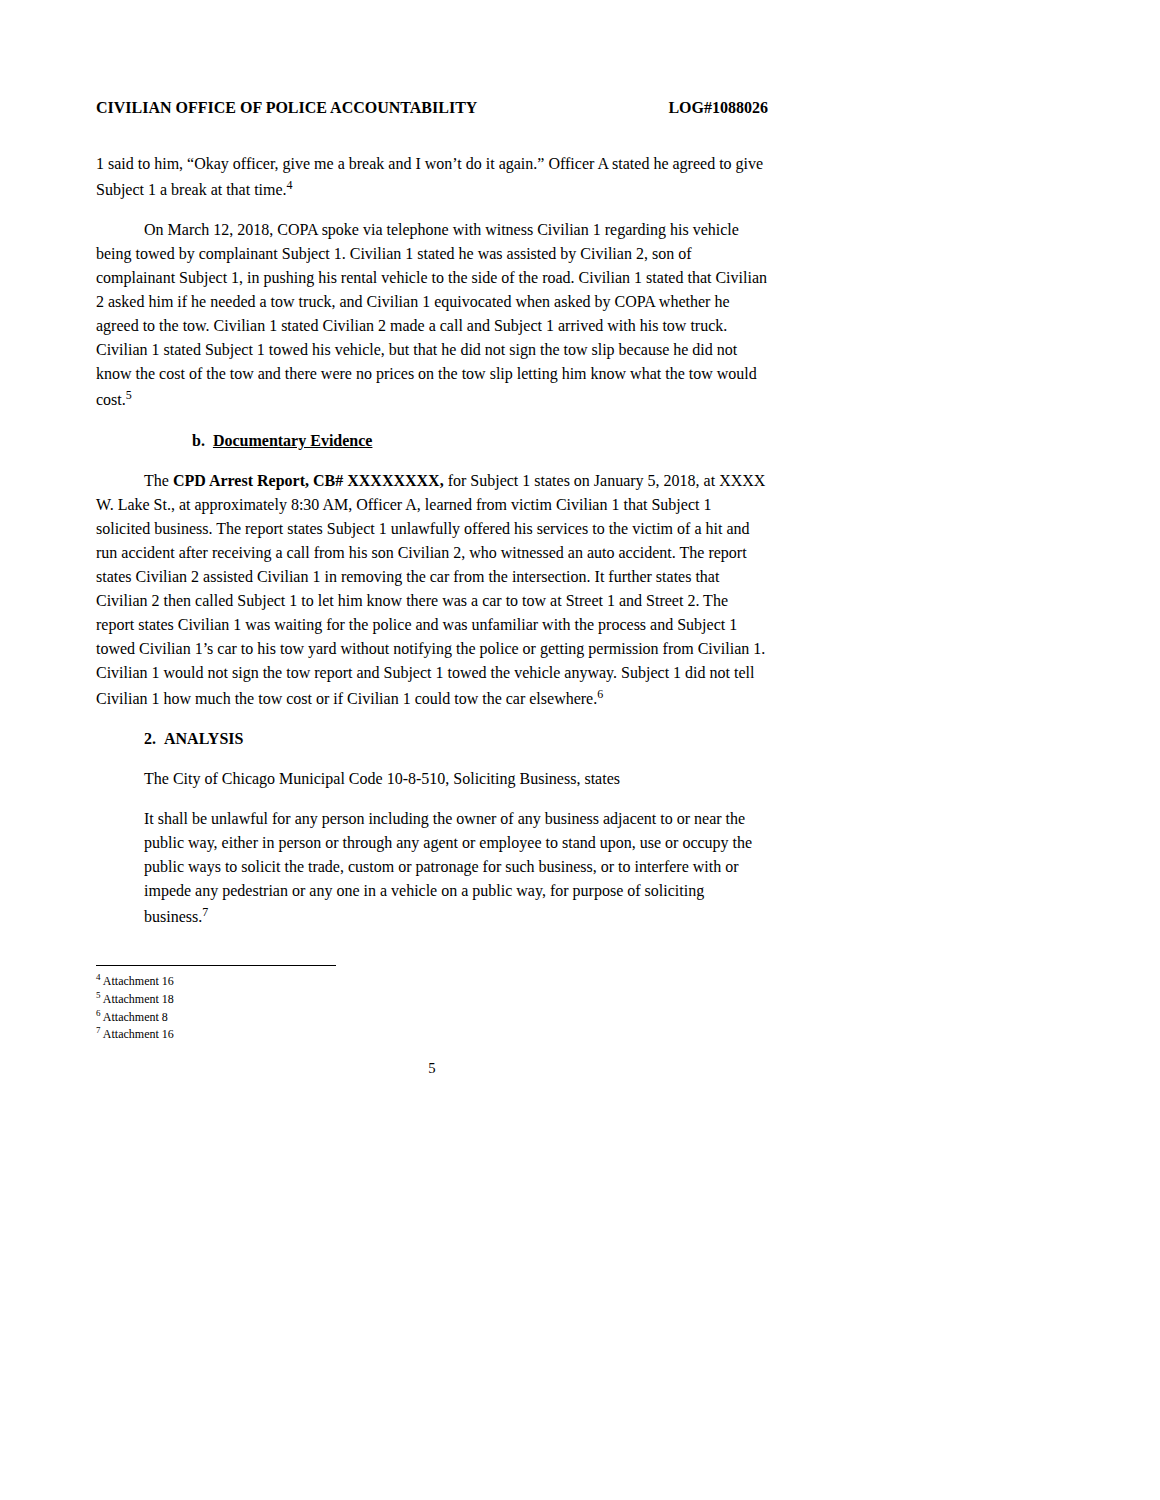CIVILIAN OFFICE OF POLICE ACCOUNTABILITY LOG#1088026
1 said to him, “Okay officer, give me a break and I won’t do it again.” Officer A stated he agreed to give Subject 1 a break at that time.4
On March 12, 2018, COPA spoke via telephone with witness Civilian 1 regarding his vehicle being towed by complainant Subject 1. Civilian 1 stated he was assisted by Civilian 2, son of complainant Subject 1, in pushing his rental vehicle to the side of the road. Civilian 1 stated that Civilian 2 asked him if he needed a tow truck, and Civilian 1 equivocated when asked by COPA whether he agreed to the tow. Civilian 1 stated Civilian 2 made a call and Subject 1 arrived with his tow truck. Civilian 1 stated Subject 1 towed his vehicle, but that he did not sign the tow slip because he did not know the cost of the tow and there were no prices on the tow slip letting him know what the tow would cost.5
b. Documentary Evidence
The CPD Arrest Report, CB# XXXXXXXX, for Subject 1 states on January 5, 2018, at XXXX W. Lake St., at approximately 8:30 AM, Officer A, learned from victim Civilian 1 that Subject 1 solicited business. The report states Subject 1 unlawfully offered his services to the victim of a hit and run accident after receiving a call from his son Civilian 2, who witnessed an auto accident. The report states Civilian 2 assisted Civilian 1 in removing the car from the intersection. It further states that Civilian 2 then called Subject 1 to let him know there was a car to tow at Street 1 and Street 2. The report states Civilian 1 was waiting for the police and was unfamiliar with the process and Subject 1 towed Civilian 1’s car to his tow yard without notifying the police or getting permission from Civilian 1. Civilian 1 would not sign the tow report and Subject 1 towed the vehicle anyway. Subject 1 did not tell Civilian 1 how much the tow cost or if Civilian 1 could tow the car elsewhere.6
2. ANALYSIS
The City of Chicago Municipal Code 10-8-510, Soliciting Business, states
It shall be unlawful for any person including the owner of any business adjacent to or near the public way, either in person or through any agent or employee to stand upon, use or occupy the public ways to solicit the trade, custom or patronage for such business, or to interfere with or impede any pedestrian or any one in a vehicle on a public way, for purpose of soliciting business.7
4 Attachment 16
5 Attachment 18
6 Attachment 8
7 Attachment 16
5